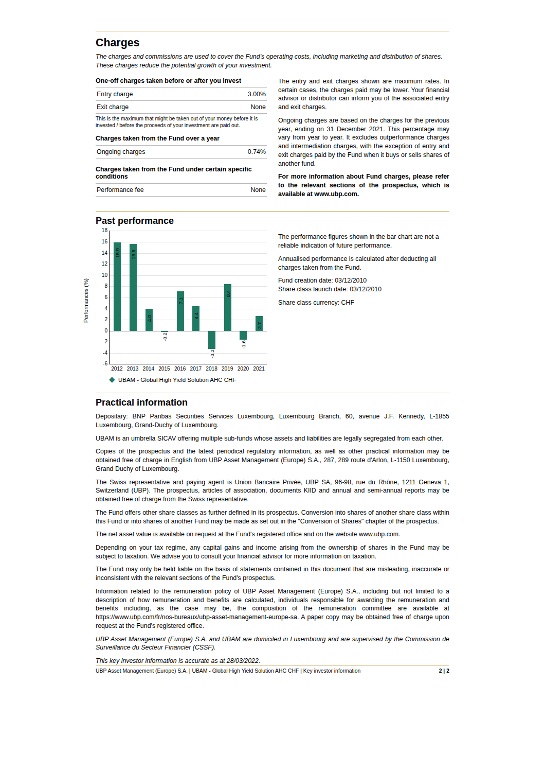Charges
The charges and commissions are used to cover the Fund's operating costs, including marketing and distribution of shares. These charges reduce the potential growth of your investment.
One-off charges taken before or after you invest
| Entry charge | 3.00% |
| Exit charge | None |
This is the maximum that might be taken out of your money before it is invested / before the proceeds of your investment are paid out.
Charges taken from the Fund over a year
| Ongoing charges | 0.74% |
Charges taken from the Fund under certain specific conditions
| Performance fee | None |
The entry and exit charges shown are maximum rates. In certain cases, the charges paid may be lower. Your financial advisor or distributor can inform you of the associated entry and exit charges.
Ongoing charges are based on the charges for the previous year, ending on 31 December 2021. This percentage may vary from year to year. It excludes outperformance charges and intermediation charges, with the exception of entry and exit charges paid by the Fund when it buys or sells shares of another fund.
For more information about Fund charges, please refer to the relevant sections of the prospectus, which is available at www.ubp.com.
Past performance
Performances (%)
18 16 14 12 10 8 6 4 2 0 -2 -4 -6
15.9
15.6
4.0
-0.2
7.1
4.4
-3.3
8.4
-1.6
2.7
2012
2013
2014
2015
2016
2017
2018
2019
2020
2021
◆ UBAM - Global High Yield Solution AHC CHF
The performance figures shown in the bar chart are not a reliable indication of future performance.
Annualised performance is calculated after deducting all charges taken from the Fund.
Fund creation date: 03/12/2010
Share class launch date: 03/12/2010
Share class currency: CHF
Practical information
Depositary: BNP Paribas Securities Services Luxembourg, Luxembourg Branch, 60, avenue J.F. Kennedy, L-1855 Luxembourg, Grand-Duchy of Luxembourg.
UBAM is an umbrella SICAV offering multiple sub-funds whose assets and liabilities are legally segregated from each other.
Copies of the prospectus and the latest periodical regulatory information, as well as other practical information may be obtained free of charge in English from UBP Asset Management (Europe) S.A., 287, 289 route d'Arlon, L-1150 Luxembourg, Grand Duchy of Luxembourg.
The Swiss representative and paying agent is Union Bancaire Privée, UBP SA, 96-98, rue du Rhône, 1211 Geneva 1, Switzerland (UBP). The prospectus, articles of association, documents KIID and annual and semi-annual reports may be obtained free of charge from the Swiss representative.
The Fund offers other share classes as further defined in its prospectus. Conversion into shares of another share class within this Fund or into shares of another Fund may be made as set out in the "Conversion of Shares" chapter of the prospectus.
The net asset value is available on request at the Fund's registered office and on the website www.ubp.com.
Depending on your tax regime, any capital gains and income arising from the ownership of shares in the Fund may be subject to taxation. We advise you to consult your financial advisor for more information on taxation.
The Fund may only be held liable on the basis of statements contained in this document that are misleading, inaccurate or inconsistent with the relevant sections of the Fund's prospectus.
Information related to the remuneration policy of UBP Asset Management (Europe) S.A., including but not limited to a description of how remuneration and benefits are calculated, individuals responsible for awarding the remuneration and benefits including, as the case may be, the composition of the remuneration committee are available at https://www.ubp.com/fr/nos-bureaux/ubp-asset-management-europe-sa. A paper copy may be obtained free of charge upon request at the Fund's registered office.
UBP Asset Management (Europe) S.A. and UBAM are domiciled in Luxembourg and are supervised by the Commission de Surveillance du Secteur Financier (CSSF).
This key investor information is accurate as at 28/03/2022.
UBP Asset Management (Europe) S.A. | UBAM - Global High Yield Solution AHC CHF | Key investor information 2 | 2